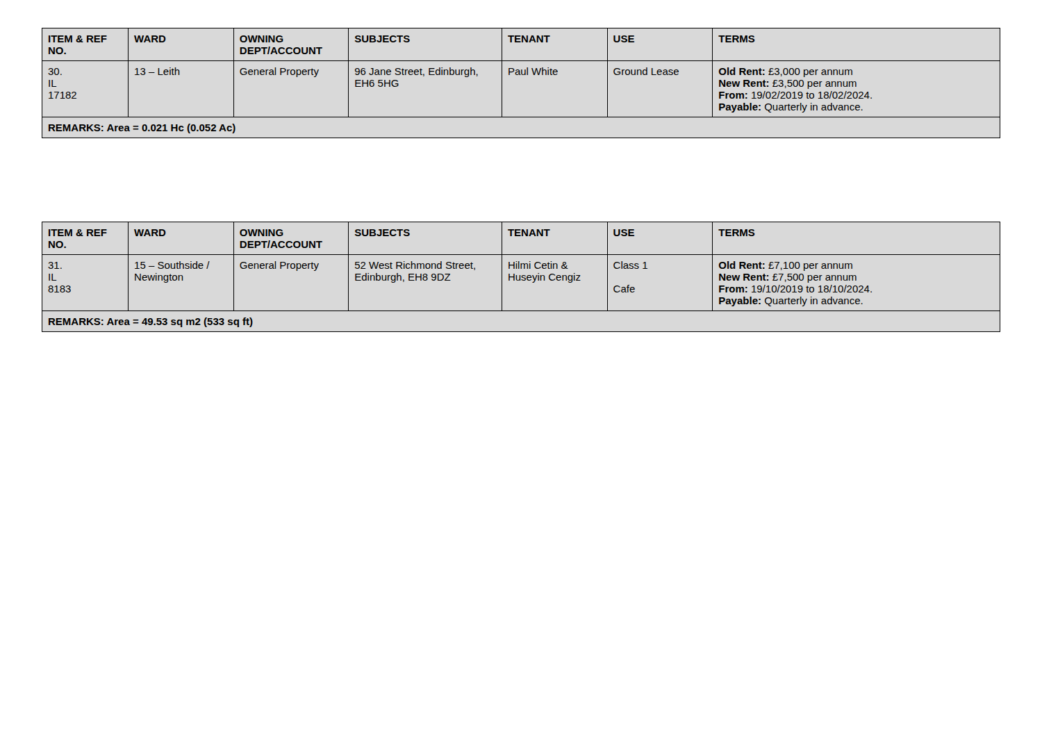| ITEM & REF NO. | WARD | OWNING DEPT/ACCOUNT | SUBJECTS | TENANT | USE | TERMS |
| --- | --- | --- | --- | --- | --- | --- |
| 30. IL 17182 | 13 – Leith | General Property | 96 Jane Street, Edinburgh, EH6 5HG | Paul White | Ground Lease | Old Rent: £3,000 per annum New Rent: £3,500 per annum From: 19/02/2019 to 18/02/2024. Payable: Quarterly in advance. |
| REMARKS: Area = 0.021 Hc (0.052 Ac) |
| ITEM & REF NO. | WARD | OWNING DEPT/ACCOUNT | SUBJECTS | TENANT | USE | TERMS |
| --- | --- | --- | --- | --- | --- | --- |
| 31. IL 8183 | 15 – Southside / Newington | General Property | 52 West Richmond Street, Edinburgh, EH8 9DZ | Hilmi Cetin & Huseyin Cengiz | Class 1 Cafe | Old Rent: £7,100 per annum New Rent: £7,500 per annum From: 19/10/2019 to 18/10/2024. Payable: Quarterly in advance. |
| REMARKS: Area = 49.53 sq m2 (533 sq ft) |